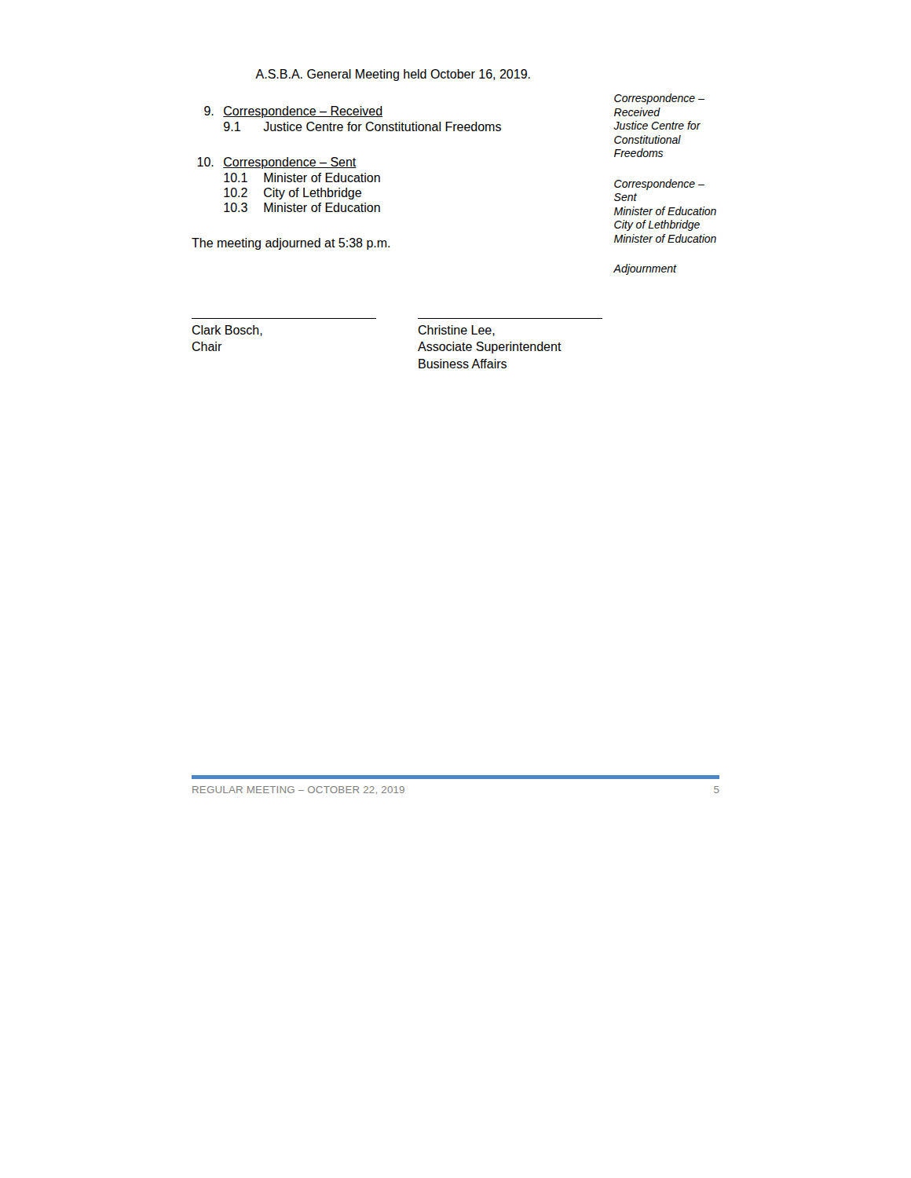A.S.B.A. General Meeting held October 16, 2019.
9. Correspondence – Received
9.1 Justice Centre for Constitutional Freedoms
10. Correspondence – Sent
10.1 Minister of Education
10.2 City of Lethbridge
10.3 Minister of Education
The meeting adjourned at 5:38 p.m.
Clark Bosch,
Chair
Christine Lee,
Associate Superintendent
Business Affairs
Correspondence – Received
Justice Centre for Constitutional Freedoms
Correspondence – Sent
Minister of Education
City of Lethbridge
Minister of Education
Adjournment
REGULAR MEETING – OCTOBER 22, 2019 5